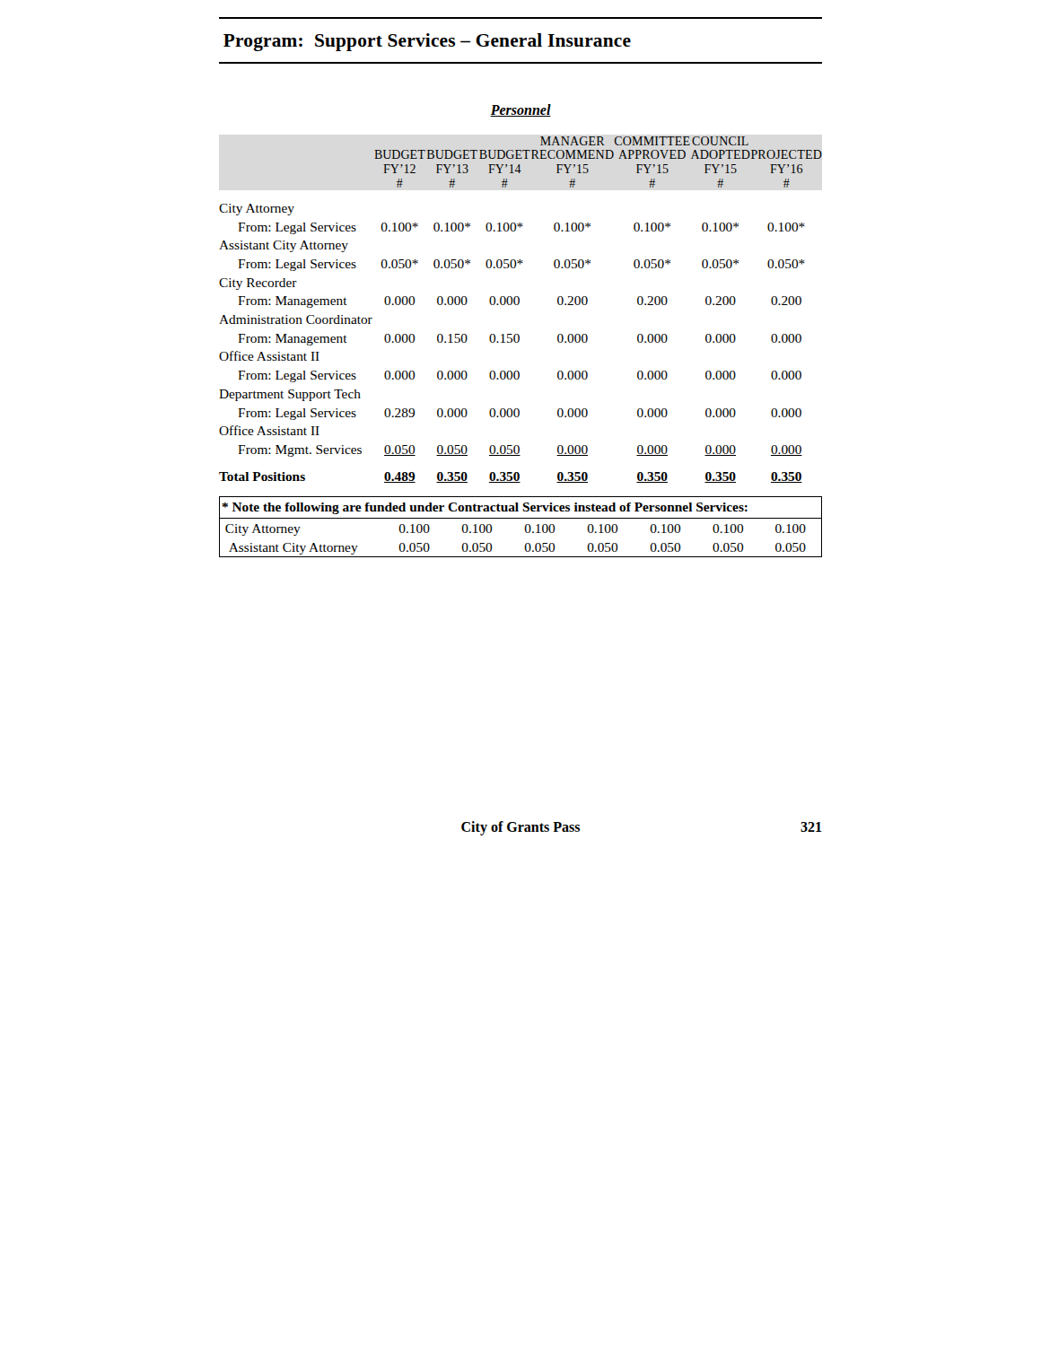Program: Support Services – General Insurance
Personnel
| | | | | MANAGER | COMMITTEE | COUNCIL | |
| | BUDGET | BUDGET | BUDGET | RECOMMEND | APPROVED | ADOPTED | PROJECTED |
| | FY’12 | FY’13 | FY’14 | FY’15 | FY’15 | FY’15 | FY’16 |
| | # | # | # | # | # | # | # |
| City Attorney | | | | | | | |
| From: Legal Services | 0.100* | 0.100* | 0.100* | 0.100* | 0.100* | 0.100* | 0.100* |
| Assistant City Attorney | | | | | | | |
| From: Legal Services | 0.050* | 0.050* | 0.050* | 0.050* | 0.050* | 0.050* | 0.050* |
| City Recorder | | | | | | | |
| From: Management | 0.000 | 0.000 | 0.000 | 0.200 | 0.200 | 0.200 | 0.200 |
| Administration Coordinator | | | | | | | |
| From: Management | 0.000 | 0.150 | 0.150 | 0.000 | 0.000 | 0.000 | 0.000 |
| Office Assistant II | | | | | | | |
| From: Legal Services | 0.000 | 0.000 | 0.000 | 0.000 | 0.000 | 0.000 | 0.000 |
| Department Support Tech | | | | | | | |
| From: Legal Services | 0.289 | 0.000 | 0.000 | 0.000 | 0.000 | 0.000 | 0.000 |
| Office Assistant II | | | | | | | |
| From: Mgmt. Services | 0.050 | 0.050 | 0.050 | 0.000 | 0.000 | 0.000 | 0.000 |
| Total Positions | 0.489 | 0.350 | 0.350 | 0.350 | 0.350 | 0.350 | 0.350 |
| * Note the following are funded under Contractual Services instead of Personnel Services: |
| City Attorney | 0.100 | 0.100 | 0.100 | 0.100 | 0.100 | 0.100 | 0.100 |
| Assistant City Attorney | 0.050 | 0.050 | 0.050 | 0.050 | 0.050 | 0.050 | 0.050 |
City of Grants Pass
321